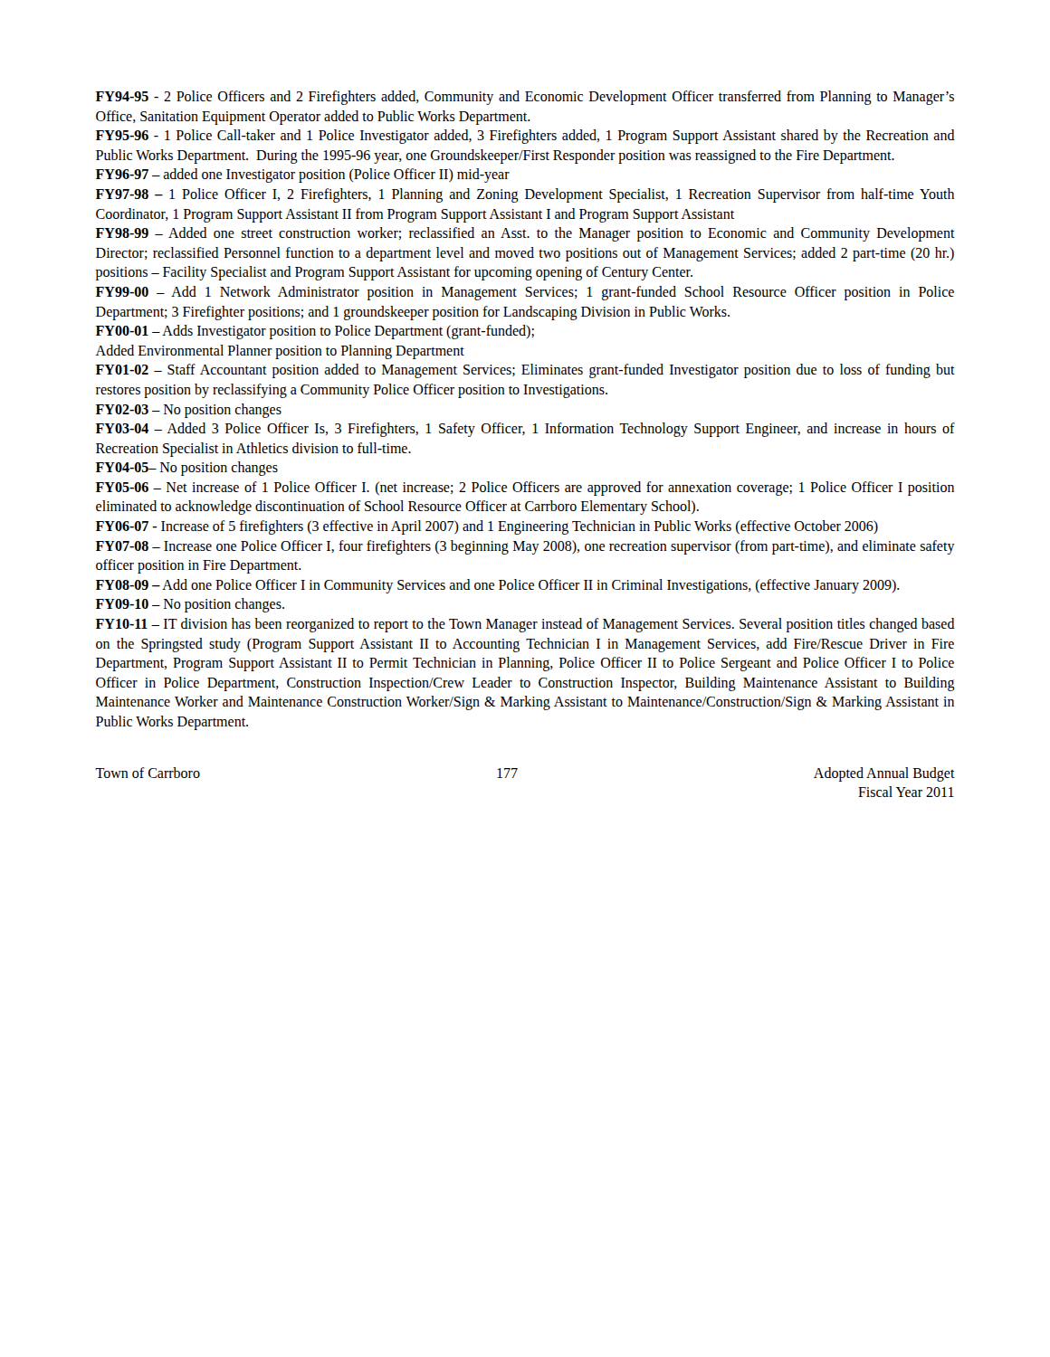FY94-95 - 2 Police Officers and 2 Firefighters added, Community and Economic Development Officer transferred from Planning to Manager’s Office, Sanitation Equipment Operator added to Public Works Department.
FY95-96 - 1 Police Call-taker and 1 Police Investigator added, 3 Firefighters added, 1 Program Support Assistant shared by the Recreation and Public Works Department. During the 1995-96 year, one Groundskeeper/First Responder position was reassigned to the Fire Department.
FY96-97 – added one Investigator position (Police Officer II) mid-year
FY97-98 – 1 Police Officer I, 2 Firefighters, 1 Planning and Zoning Development Specialist, 1 Recreation Supervisor from half-time Youth Coordinator, 1 Program Support Assistant II from Program Support Assistant I and Program Support Assistant
FY98-99 – Added one street construction worker; reclassified an Asst. to the Manager position to Economic and Community Development Director; reclassified Personnel function to a department level and moved two positions out of Management Services; added 2 part-time (20 hr.) positions – Facility Specialist and Program Support Assistant for upcoming opening of Century Center.
FY99-00 – Add 1 Network Administrator position in Management Services; 1 grant-funded School Resource Officer position in Police Department; 3 Firefighter positions; and 1 groundskeeper position for Landscaping Division in Public Works.
FY00-01 – Adds Investigator position to Police Department (grant-funded);
Added Environmental Planner position to Planning Department
FY01-02 – Staff Accountant position added to Management Services; Eliminates grant-funded Investigator position due to loss of funding but restores position by reclassifying a Community Police Officer position to Investigations.
FY02-03 – No position changes
FY03-04 – Added 3 Police Officer Is, 3 Firefighters, 1 Safety Officer, 1 Information Technology Support Engineer, and increase in hours of Recreation Specialist in Athletics division to full-time.
FY04-05– No position changes
FY05-06 – Net increase of 1 Police Officer I. (net increase; 2 Police Officers are approved for annexation coverage; 1 Police Officer I position eliminated to acknowledge discontinuation of School Resource Officer at Carrboro Elementary School).
FY06-07 - Increase of 5 firefighters (3 effective in April 2007) and 1 Engineering Technician in Public Works (effective October 2006)
FY07-08 – Increase one Police Officer I, four firefighters (3 beginning May 2008), one recreation supervisor (from part-time), and eliminate safety officer position in Fire Department.
FY08-09 – Add one Police Officer I in Community Services and one Police Officer II in Criminal Investigations, (effective January 2009).
FY09-10 – No position changes.
FY10-11 – IT division has been reorganized to report to the Town Manager instead of Management Services. Several position titles changed based on the Springsted study (Program Support Assistant II to Accounting Technician I in Management Services, add Fire/Rescue Driver in Fire Department, Program Support Assistant II to Permit Technician in Planning, Police Officer II to Police Sergeant and Police Officer I to Police Officer in Police Department, Construction Inspection/Crew Leader to Construction Inspector, Building Maintenance Assistant to Building Maintenance Worker and Maintenance Construction Worker/Sign & Marking Assistant to Maintenance/Construction/Sign & Marking Assistant in Public Works Department.
Town of Carrboro 177 Adopted Annual Budget
Fiscal Year 2011